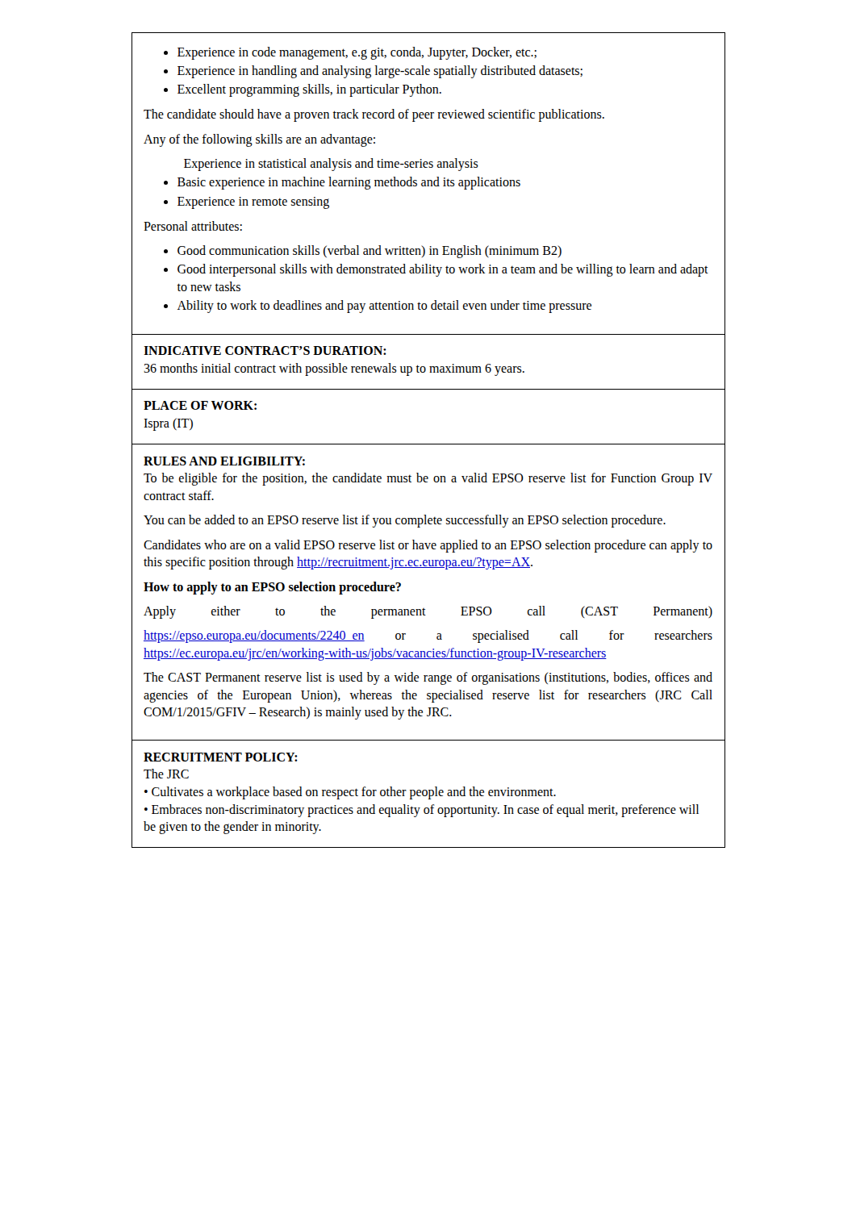Experience in code management, e.g git, conda, Jupyter, Docker, etc.;
Experience in handling and analysing large-scale spatially distributed datasets;
Excellent programming skills, in particular Python.
The candidate should have a proven track record of peer reviewed scientific publications.
Any of the following skills are an advantage:
Experience in statistical analysis and time-series analysis
Basic experience in machine learning methods and its applications
Experience in remote sensing
Personal attributes:
Good communication skills (verbal and written) in English (minimum B2)
Good interpersonal skills with demonstrated ability to work in a team and be willing to learn and adapt to new tasks
Ability to work to deadlines and pay attention to detail even under time pressure
Indicative contract’s duration:
36 months initial contract with possible renewals up to maximum 6 years.
Place of work:
Ispra (IT)
Rules and eligibility:
To be eligible for the position, the candidate must be on a valid EPSO reserve list for Function Group IV contract staff.
You can be added to an EPSO reserve list if you complete successfully an EPSO selection procedure.
Candidates who are on a valid EPSO reserve list or have applied to an EPSO selection procedure can apply to this specific position through http://recruitment.jrc.ec.europa.eu/?type=AX.
How to apply to an EPSO selection procedure?
Apply either to the permanent EPSO call(CAST Permanent)
https://epso.europa.eu/documents/2240_en or aspecialised call for researchers
https://ec.europa.eu/jrc/en/working-with-us/jobs/vacancies/function-group-IV-researchers
The CAST Permanent reserve list is used by a wide range of organisations (institutions, bodies, offices and agencies of the European Union), whereas the specialised reserve list for researchers (JRC Call COM/1/2015/GFIV – Research) is mainly used by the JRC.
Recruitment policy:
The JRC
• Cultivates a workplace based on respect for other people and the environment.
• Embraces non-discriminatory practices and equality of opportunity. In case of equal merit, preference will be given to the gender in minority.